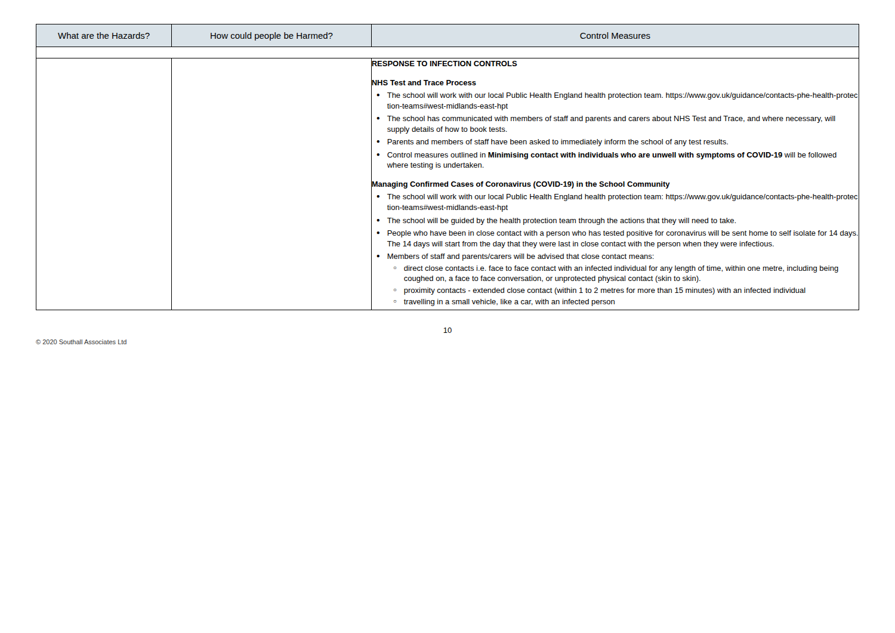| What are the Hazards? | How could people be Harmed? | Control Measures |
| --- | --- | --- |
| | | RESPONSE TO INFECTION CONTROLS NHS Test and Trace Process The school will work with our local Public Health England health protection team. https://www.gov.uk/guidance/contacts-phe-health-protection-teams#west-midlands-east-hpt The school has communicated with members of staff and parents and carers about NHS Test and Trace, and where necessary, will supply details of how to book tests. Parents and members of staff have been asked to immediately inform the school of any test results. Control measures outlined in Minimising contact with individuals who are unwell with symptoms of COVID-19 will be followed where testing is undertaken. Managing Confirmed Cases of Coronavirus (COVID-19) in the School Community The school will work with our local Public Health England health protection team: https://www.gov.uk/guidance/contacts-phe-health-protection-teams#west-midlands-east-hpt The school will be guided by the health protection team through the actions that they will need to take. People who have been in close contact with a person who has tested positive for coronavirus will be sent home to self isolate for 14 days. The 14 days will start from the day that they were last in close contact with the person when they were infectious. Members of staff and parents/carers will be advised that close contact means: direct close contacts i.e. face to face contact with an infected individual for any length of time, within one metre, including being coughed on, a face to face conversation, or unprotected physical contact (skin to skin). proximity contacts - extended close contact (within 1 to 2 metres for more than 15 minutes) with an infected individual travelling in a small vehicle, like a car, with an infected person |
10
© 2020 Southall Associates Ltd